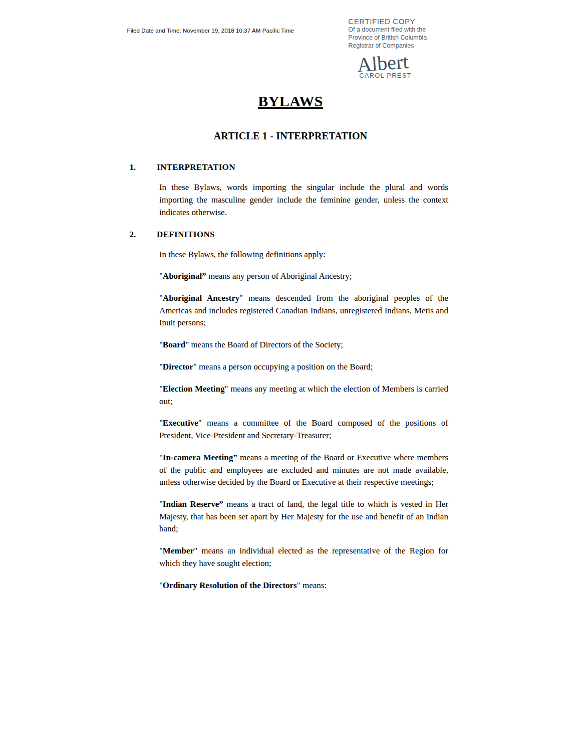Filed Date and Time: November 19, 2018 10:37 AM Pacific Time
CERTIFIED COPY
Of a document filed with the
Province of British Columbia
Registrar of Companies
Albert
CAROL PREST
BYLAWS
ARTICLE 1 - INTERPRETATION
1.
INTERPRETATION
In these Bylaws, words importing the singular include the plural and words importing the masculine gender include the feminine gender, unless the context indicates otherwise.
2.
DEFINITIONS
In these Bylaws, the following definitions apply:
"Aboriginal” means any person of Aboriginal Ancestry;
"Aboriginal Ancestry" means descended from the aboriginal peoples of the Americas and includes registered Canadian Indians, unregistered Indians, Metis and Inuit persons;
"Board" means the Board of Directors of the Society;
"Director" means a person occupying a position on the Board;
"Election Meeting" means any meeting at which the election of Members is carried out;
"Executive" means a committee of the Board composed of the positions of President, Vice-President and Secretary-Treasurer;
"In-camera Meeting” means a meeting of the Board or Executive where members of the public and employees are excluded and minutes are not made available, unless otherwise decided by the Board or Executive at their respective meetings;
"Indian Reserve” means a tract of land, the legal title to which is vested in Her Majesty, that has been set apart by Her Majesty for the use and benefit of an Indian band;
"Member" means an individual elected as the representative of the Region for which they have sought election;
"Ordinary Resolution of the Directors" means: